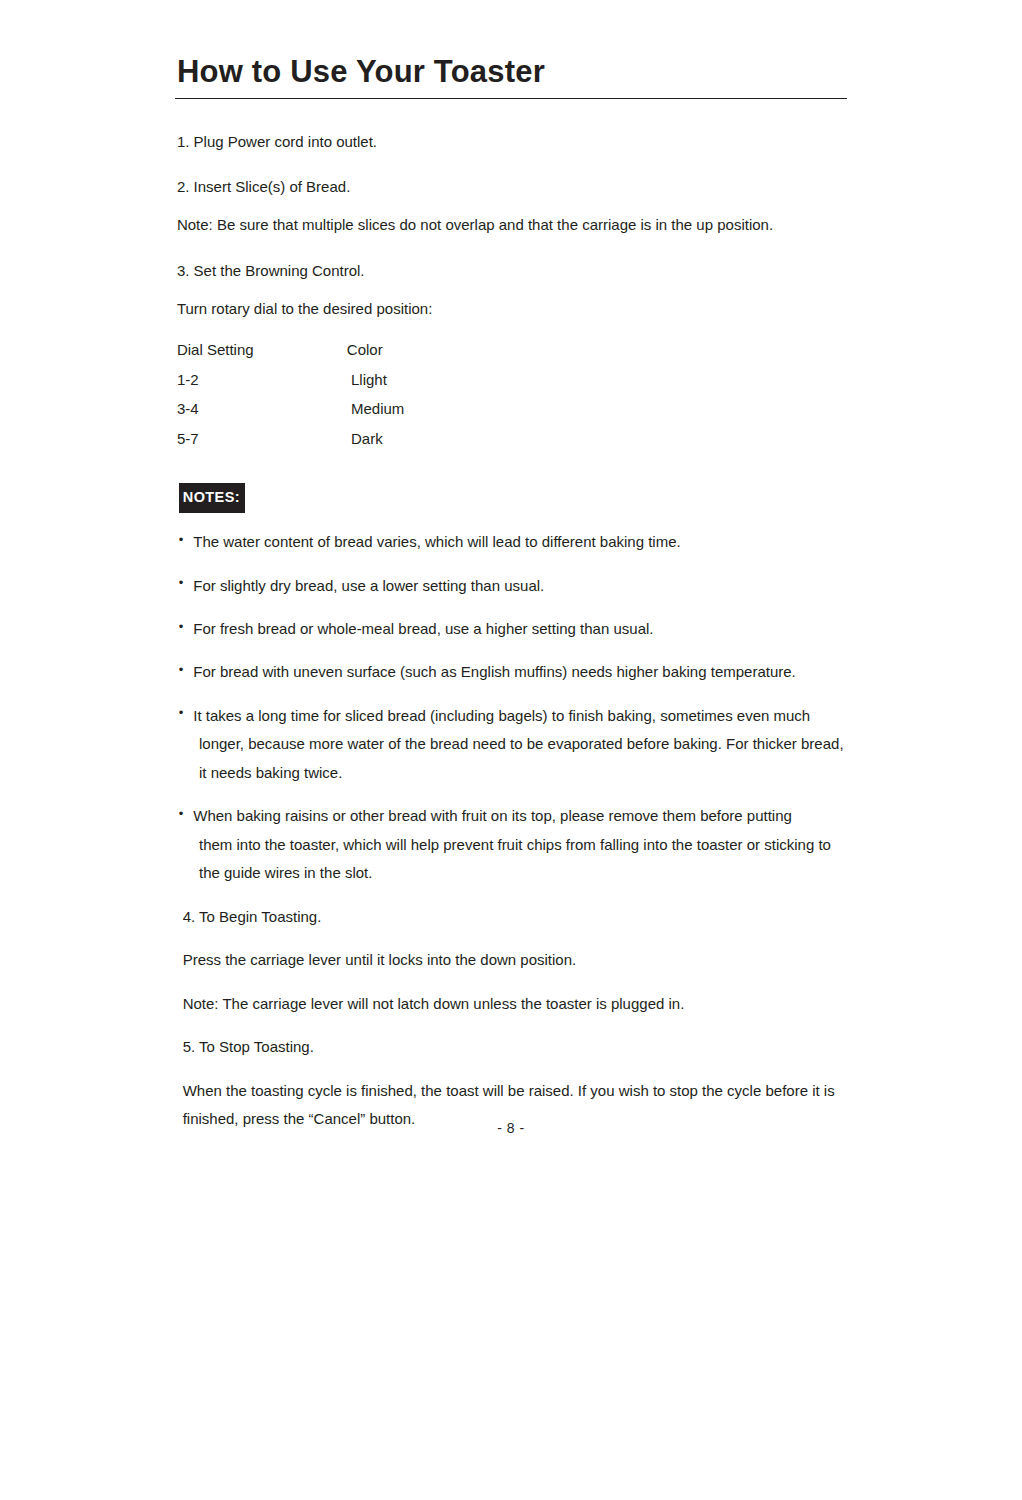How to Use Your Toaster
1. Plug Power cord into outlet.
2. Insert Slice(s) of Bread.
Note: Be sure that multiple slices do not overlap and that the carriage is in the up position.
3. Set the Browning Control.
Turn rotary dial to the desired position:
| Dial Setting | Color |
| 1-2 | Llight |
| 3-4 | Medium |
| 5-7 | Dark |
NOTES:
The water content of bread varies, which will lead to different baking time.
For slightly dry bread, use a lower setting than usual.
For fresh bread or whole-meal bread, use a higher setting than usual.
For bread with uneven surface (such as English muffins) needs higher baking temperature.
It takes a long time for sliced bread (including bagels) to finish baking, sometimes even much longer, because more water of the bread need to be evaporated before baking. For thicker bread, it needs baking twice.
When baking raisins or other bread with fruit on its top, please remove them before putting them into the toaster, which will help prevent fruit chips from falling into the toaster or sticking to the guide wires in the slot.
4. To Begin Toasting.
Press the carriage lever until it locks into the down position.
Note: The carriage lever will not latch down unless the toaster is plugged in.
5. To Stop Toasting.
When the toasting cycle is finished, the toast will be raised. If you wish to stop the cycle before it is finished, press the “Cancel” button.
- 8 -